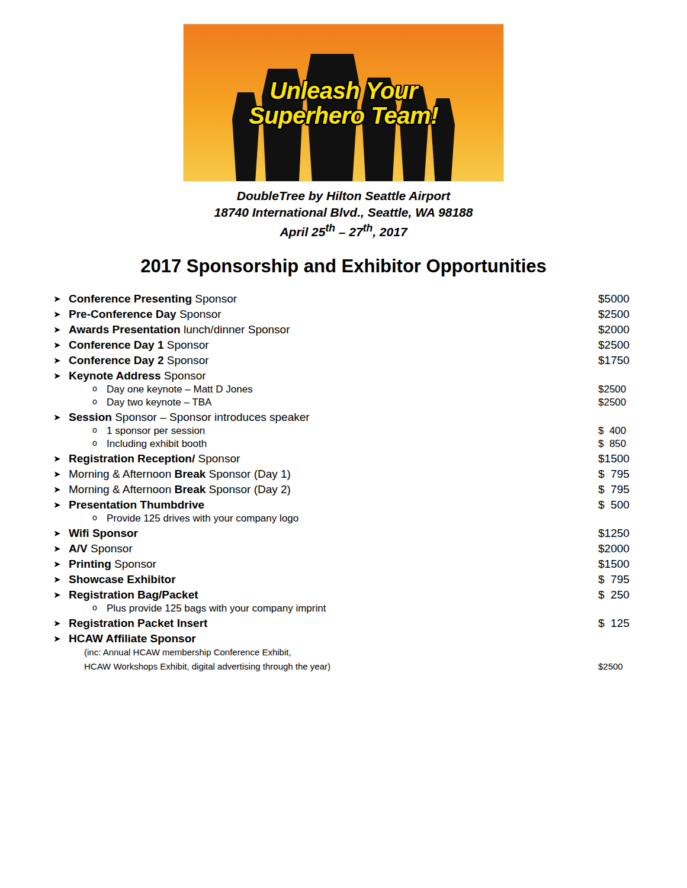Unleash Your
Superhero Team!
DoubleTree by Hilton Seattle Airport
18740 International Blvd., Seattle, WA 98188
April 25th – 27th, 2017
2017 Sponsorship and Exhibitor Opportunities
Conference Presenting Sponsor
$5000
Pre-Conference Day Sponsor
$2500
Awards Presentation lunch/dinner Sponsor
$2000
Conference Day 1 Sponsor
$2500
Conference Day 2 Sponsor
$1750
Keynote Address Sponsor
Day one keynote – Matt D Jones
$2500
Day two keynote – TBA
$2500
Session Sponsor – Sponsor introduces speaker
1 sponsor per session
$ 400
Including exhibit booth
$ 850
Registration Reception/ Sponsor
$1500
Morning & Afternoon Break Sponsor (Day 1)
$ 795
Morning & Afternoon Break Sponsor (Day 2)
$ 795
Presentation Thumbdrive
$ 500
Provide 125 drives with your company logo
Wifi Sponsor
$1250
A/V Sponsor
$2000
Printing Sponsor
$1500
Showcase Exhibitor
$ 795
Registration Bag/Packet
$ 250
Plus provide 125 bags with your company imprint
Registration Packet Insert
$ 125
HCAW Affiliate Sponsor
(inc: Annual HCAW membership Conference Exhibit,
HCAW Workshops Exhibit, digital advertising through the year)
$2500